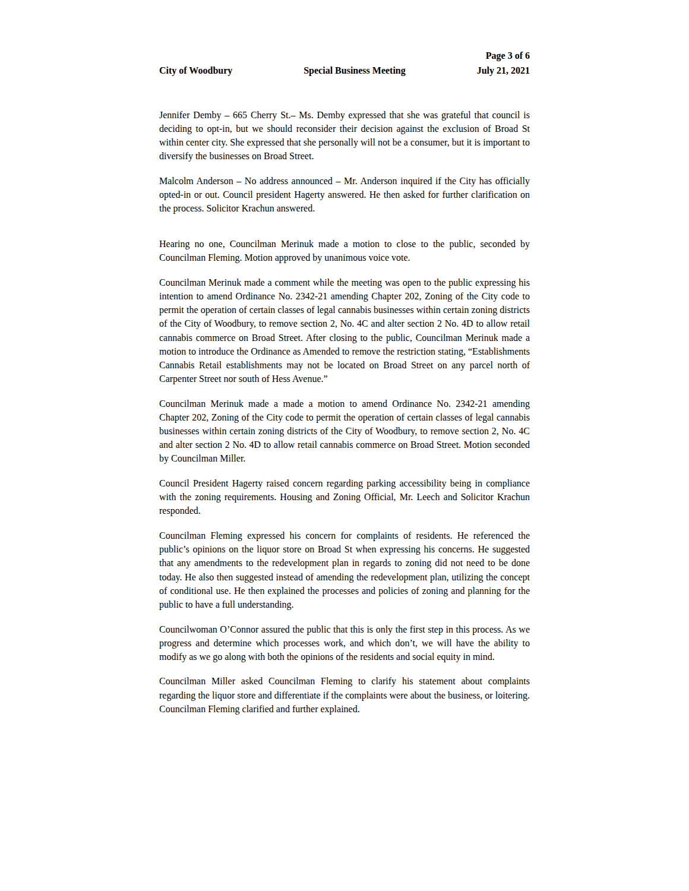Page 3 of 6
City of Woodbury Special Business Meeting July 21, 2021
Jennifer Demby – 665 Cherry St.– Ms. Demby expressed that she was grateful that council is deciding to opt-in, but we should reconsider their decision against the exclusion of Broad St within center city. She expressed that she personally will not be a consumer, but it is important to diversify the businesses on Broad Street.
Malcolm Anderson – No address announced – Mr. Anderson inquired if the City has officially opted-in or out. Council president Hagerty answered. He then asked for further clarification on the process. Solicitor Krachun answered.
Hearing no one, Councilman Merinuk made a motion to close to the public, seconded by Councilman Fleming. Motion approved by unanimous voice vote.
Councilman Merinuk made a comment while the meeting was open to the public expressing his intention to amend Ordinance No. 2342-21 amending Chapter 202, Zoning of the City code to permit the operation of certain classes of legal cannabis businesses within certain zoning districts of the City of Woodbury, to remove section 2, No. 4C and alter section 2 No. 4D to allow retail cannabis commerce on Broad Street. After closing to the public, Councilman Merinuk made a motion to introduce the Ordinance as Amended to remove the restriction stating, “Establishments Cannabis Retail establishments may not be located on Broad Street on any parcel north of Carpenter Street nor south of Hess Avenue.”
Councilman Merinuk made a made a motion to amend Ordinance No. 2342-21 amending Chapter 202, Zoning of the City code to permit the operation of certain classes of legal cannabis businesses within certain zoning districts of the City of Woodbury, to remove section 2, No. 4C and alter section 2 No. 4D to allow retail cannabis commerce on Broad Street. Motion seconded by Councilman Miller.
Council President Hagerty raised concern regarding parking accessibility being in compliance with the zoning requirements. Housing and Zoning Official, Mr. Leech and Solicitor Krachun responded.
Councilman Fleming expressed his concern for complaints of residents. He referenced the public’s opinions on the liquor store on Broad St when expressing his concerns. He suggested that any amendments to the redevelopment plan in regards to zoning did not need to be done today. He also then suggested instead of amending the redevelopment plan, utilizing the concept of conditional use. He then explained the processes and policies of zoning and planning for the public to have a full understanding.
Councilwoman O’Connor assured the public that this is only the first step in this process. As we progress and determine which processes work, and which don’t, we will have the ability to modify as we go along with both the opinions of the residents and social equity in mind.
Councilman Miller asked Councilman Fleming to clarify his statement about complaints regarding the liquor store and differentiate if the complaints were about the business, or loitering. Councilman Fleming clarified and further explained.